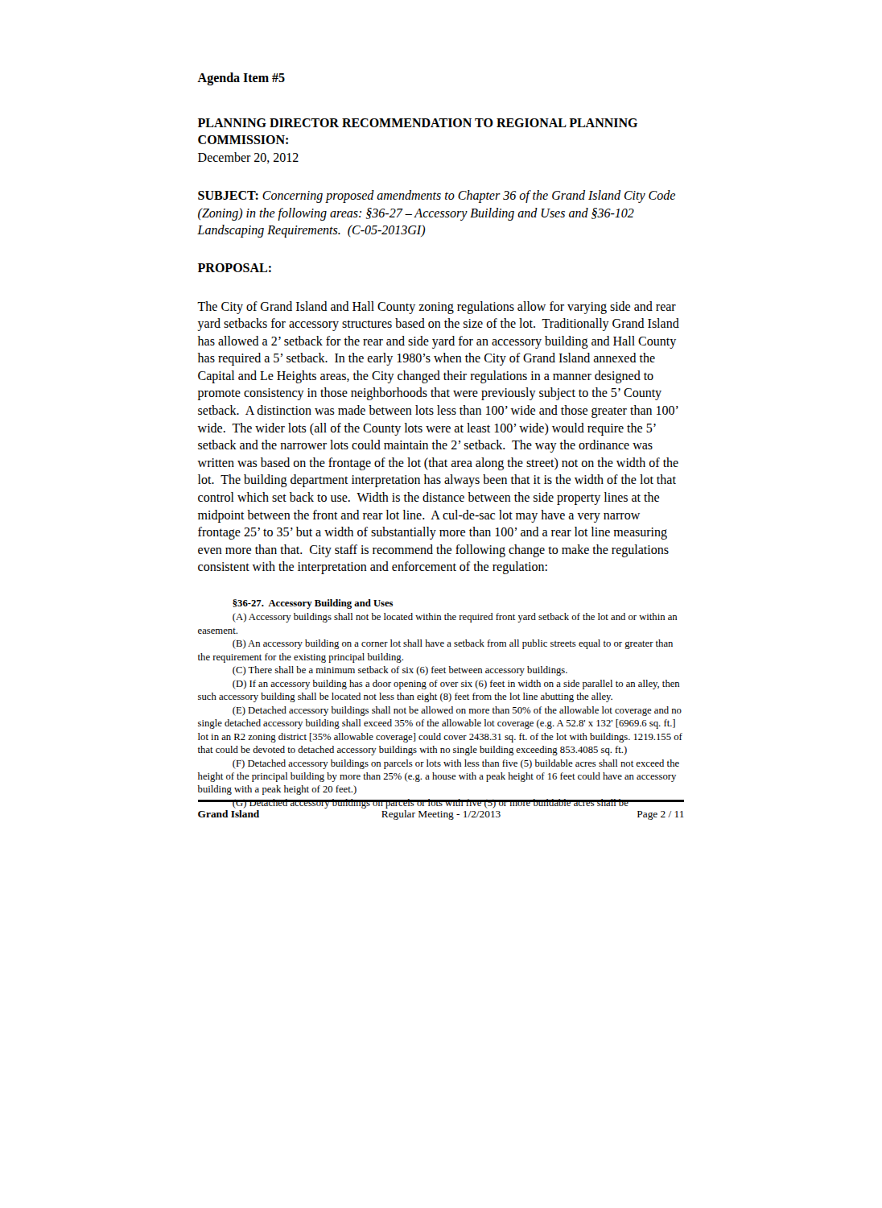Agenda Item #5
PLANNING DIRECTOR RECOMMENDATION TO REGIONAL PLANNING
COMMISSION:
December 20, 2012
SUBJECT: Concerning proposed amendments to Chapter 36 of the Grand Island City Code (Zoning) in the following areas: §36-27 – Accessory Building and Uses and §36-102 Landscaping Requirements. (C-05-2013GI)
PROPOSAL:
The City of Grand Island and Hall County zoning regulations allow for varying side and rear yard setbacks for accessory structures based on the size of the lot. Traditionally Grand Island has allowed a 2’ setback for the rear and side yard for an accessory building and Hall County has required a 5’ setback. In the early 1980’s when the City of Grand Island annexed the Capital and Le Heights areas, the City changed their regulations in a manner designed to promote consistency in those neighborhoods that were previously subject to the 5’ County setback. A distinction was made between lots less than 100’ wide and those greater than 100’ wide. The wider lots (all of the County lots were at least 100’ wide) would require the 5’ setback and the narrower lots could maintain the 2’ setback. The way the ordinance was written was based on the frontage of the lot (that area along the street) not on the width of the lot. The building department interpretation has always been that it is the width of the lot that control which set back to use. Width is the distance between the side property lines at the midpoint between the front and rear lot line. A cul-de-sac lot may have a very narrow frontage 25’ to 35’ but a width of substantially more than 100’ and a rear lot line measuring even more than that. City staff is recommend the following change to make the regulations consistent with the interpretation and enforcement of the regulation:
§36-27. Accessory Building and Uses
(A) Accessory buildings shall not be located within the required front yard setback of the lot and or within an easement.
(B) An accessory building on a corner lot shall have a setback from all public streets equal to or greater than the requirement for the existing principal building.
(C) There shall be a minimum setback of six (6) feet between accessory buildings.
(D) If an accessory building has a door opening of over six (6) feet in width on a side parallel to an alley, then such accessory building shall be located not less than eight (8) feet from the lot line abutting the alley.
(E) Detached accessory buildings shall not be allowed on more than 50% of the allowable lot coverage and no single detached accessory building shall exceed 35% of the allowable lot coverage (e.g. A 52.8' x 132' [6969.6 sq. ft.] lot in an R2 zoning district [35% allowable coverage] could cover 2438.31 sq. ft. of the lot with buildings. 1219.155 of that could be devoted to detached accessory buildings with no single building exceeding 853.4085 sq. ft.)
(F) Detached accessory buildings on parcels or lots with less than five (5) buildable acres shall not exceed the height of the principal building by more than 25% (e.g. a house with a peak height of 16 feet could have an accessory building with a peak height of 20 feet.)
(G) Detached accessory buildings on parcels or lots with five (5) or more buildable acres shall be
Grand Island
Regular Meeting - 1/2/2013
Page 2 / 11